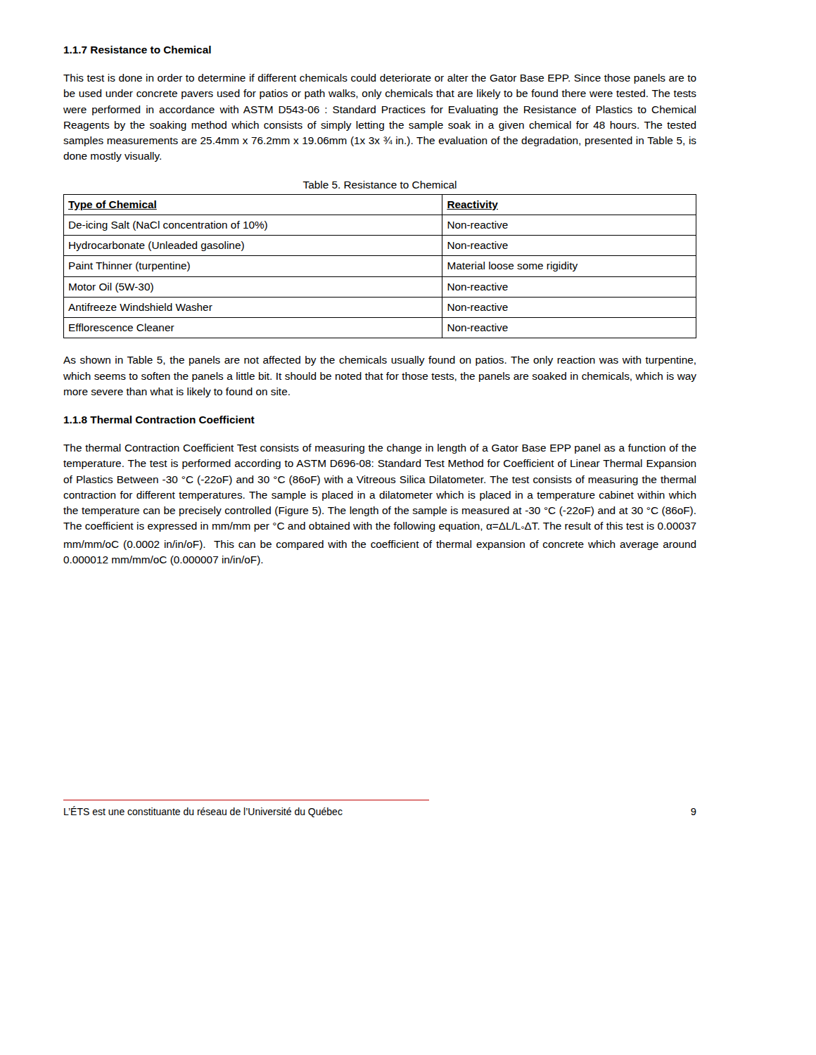1.1.7 Resistance to Chemical
This test is done in order to determine if different chemicals could deteriorate or alter the Gator Base EPP. Since those panels are to be used under concrete pavers used for patios or path walks, only chemicals that are likely to be found there were tested. The tests were performed in accordance with ASTM D543-06 : Standard Practices for Evaluating the Resistance of Plastics to Chemical Reagents by the soaking method which consists of simply letting the sample soak in a given chemical for 48 hours. The tested samples measurements are 25.4mm x 76.2mm x 19.06mm (1x 3x ¾ in.). The evaluation of the degradation, presented in Table 5, is done mostly visually.
Table 5. Resistance to Chemical
| Type of Chemical | Reactivity |
| De-icing Salt (NaCl concentration of 10%) | Non-reactive |
| Hydrocarbonate (Unleaded gasoline) | Non-reactive |
| Paint Thinner (turpentine) | Material loose some rigidity |
| Motor Oil (5W-30) | Non-reactive |
| Antifreeze Windshield Washer | Non-reactive |
| Efflorescence Cleaner | Non-reactive |
As shown in Table 5, the panels are not affected by the chemicals usually found on patios. The only reaction was with turpentine, which seems to soften the panels a little bit. It should be noted that for those tests, the panels are soaked in chemicals, which is way more severe than what is likely to found on site.
1.1.8 Thermal Contraction Coefficient
The thermal Contraction Coefficient Test consists of measuring the change in length of a Gator Base EPP panel as a function of the temperature. The test is performed according to ASTM D696-08: Standard Test Method for Coefficient of Linear Thermal Expansion of Plastics Between -30 °C (-22oF) and 30 °C (86oF) with a Vitreous Silica Dilatometer. The test consists of measuring the thermal contraction for different temperatures. The sample is placed in a dilatometer which is placed in a temperature cabinet within which the temperature can be precisely controlled (Figure 5). The length of the sample is measured at -30 °C (-22oF) and at 30 °C (86oF). The coefficient is expressed in mm/mm per °C and obtained with the following equation, α=ΔL/L°ΔT. The result of this test is 0.00037 mm/mm/oC (0.0002 in/in/oF). This can be compared with the coefficient of thermal expansion of concrete which average around 0.000012 mm/mm/oC (0.000007 in/in/oF).
L’ÉTS est une constituante du réseau de l’Université du Québec 9